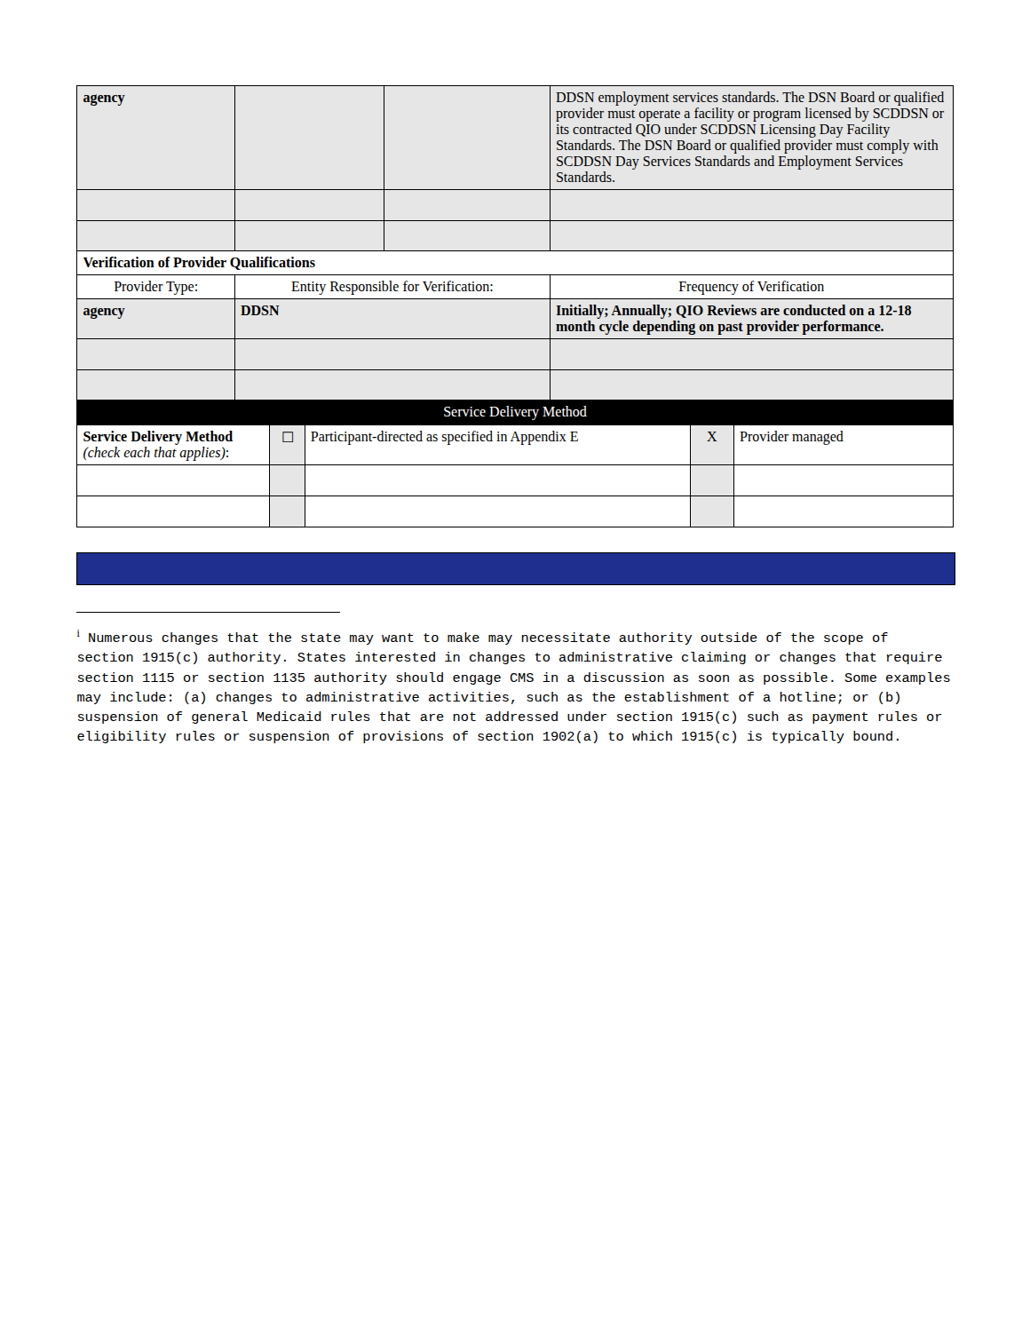| agency | | | DDSN employment services standards. The DSN Board or qualified provider must operate a facility or program licensed by SCDDSN or its contracted QIO under SCDDSN Licensing Day Facility Standards. The DSN Board or qualified provider must comply with SCDDSN Day Services Standards and Employment Services Standards. |
| Verification of Provider Qualifications |
| Provider Type: | Entity Responsible for Verification: | Frequency of Verification |
| agency | DDSN | Initially; Annually; QIO Reviews are conducted on a 12-18 month cycle depending on past provider performance. |
| Service Delivery Method |
| Service Delivery Method (check each that applies) : | ☐ | Participant-directed as specified in Appendix E | X | Provider managed |
i Numerous changes that the state may want to make may necessitate authority outside of the scope of section 1915(c) authority. States interested in changes to administrative claiming or changes that require section 1115 or section 1135 authority should engage CMS in a discussion as soon as possible. Some examples may include: (a) changes to administrative activities, such as the establishment of a hotline; or (b) suspension of general Medicaid rules that are not addressed under section 1915(c) such as payment rules or eligibility rules or suspension of provisions of section 1902(a) to which 1915(c) is typically bound.